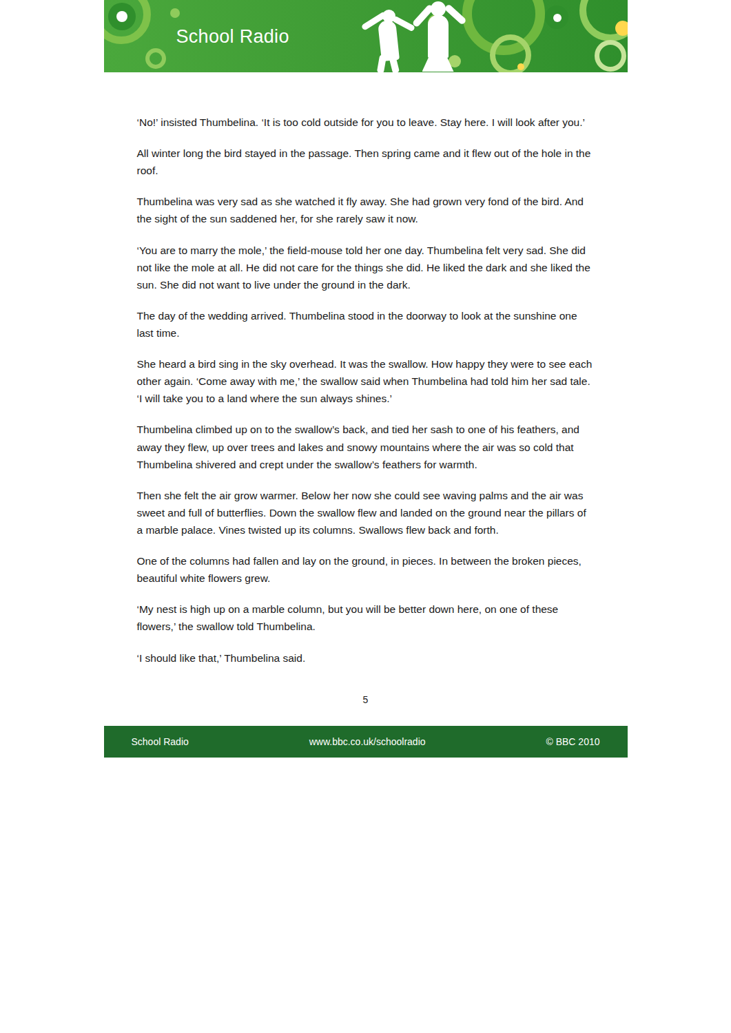School Radio
‘No!’ insisted Thumbelina. ‘It is too cold outside for you to leave. Stay here. I will look after you.’
All winter long the bird stayed in the passage. Then spring came and it flew out of the hole in the roof.
Thumbelina was very sad as she watched it fly away. She had grown very fond of the bird. And the sight of the sun saddened her, for she rarely saw it now.
‘You are to marry the mole,’ the field-mouse told her one day. Thumbelina felt very sad. She did not like the mole at all. He did not care for the things she did. He liked the dark and she liked the sun. She did not want to live under the ground in the dark.
The day of the wedding arrived. Thumbelina stood in the doorway to look at the sunshine one last time.
She heard a bird sing in the sky overhead. It was the swallow. How happy they were to see each other again. ‘Come away with me,’ the swallow said when Thumbelina had told him her sad tale. ‘I will take you to a land where the sun always shines.’
Thumbelina climbed up on to the swallow’s back, and tied her sash to one of his feathers, and away they flew, up over trees and lakes and snowy mountains where the air was so cold that Thumbelina shivered and crept under the swallow’s feathers for warmth.
Then she felt the air grow warmer. Below her now she could see waving palms and the air was sweet and full of butterflies. Down the swallow flew and landed on the ground near the pillars of a marble palace. Vines twisted up its columns. Swallows flew back and forth.
One of the columns had fallen and lay on the ground, in pieces. In between the broken pieces, beautiful white flowers grew.
‘My nest is high up on a marble column, but you will be better down here, on one of these flowers,’ the swallow told Thumbelina.
‘I should like that,’ Thumbelina said.
5
School Radio www.bbc.co.uk/schoolradio © BBC 2010